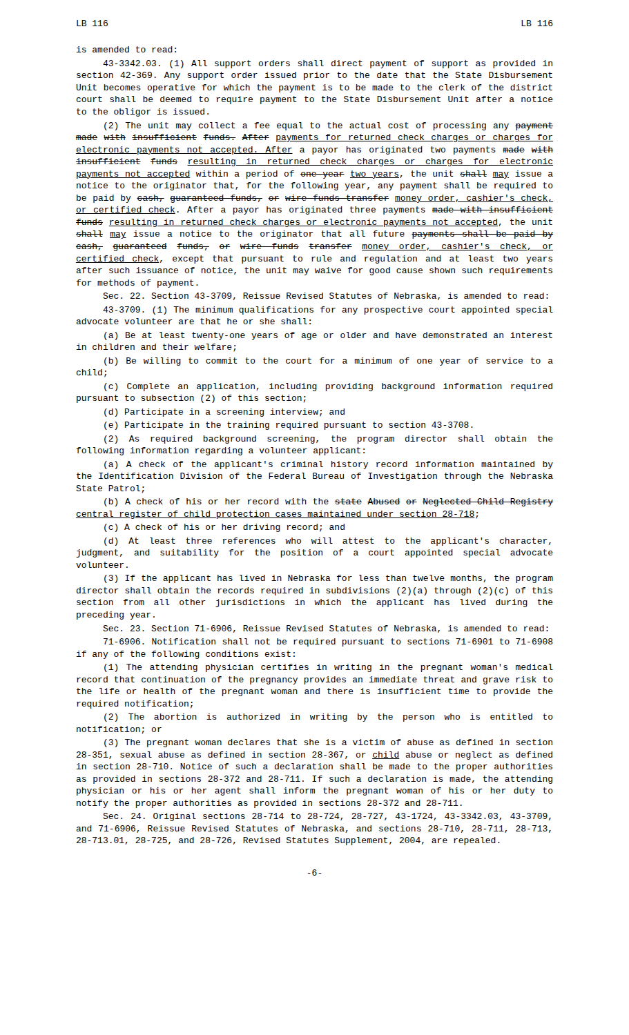LB 116 LB 116
is amended to read:
43-3342.03. (1) All support orders shall direct payment of support as provided in section 42-369. Any support order issued prior to the date that the State Disbursement Unit becomes operative for which the payment is to be made to the clerk of the district court shall be deemed to require payment to the State Disbursement Unit after a notice to the obligor is issued.
(2) The unit may collect a fee equal to the actual cost of processing any payment made with insufficient funds. After payments for returned check charges or charges for electronic payments not accepted. After a payor has originated two payments made with insufficient funds resulting in returned check charges or charges for electronic payments not accepted within a period of one year two years, the unit shall may issue a notice to the originator that, for the following year, any payment shall be required to be paid by cash, guaranteed funds, or wire funds transfer money order, cashier's check, or certified check. After a payor has originated three payments made with insufficient funds resulting in returned check charges or electronic payments not accepted, the unit shall may issue a notice to the originator that all future payments shall be paid by cash, guaranteed funds, or wire funds transfer money order, cashier's check, or certified check, except that pursuant to rule and regulation and at least two years after such issuance of notice, the unit may waive for good cause shown such requirements for methods of payment.
Sec. 22. Section 43-3709, Reissue Revised Statutes of Nebraska, is amended to read:
43-3709. (1) The minimum qualifications for any prospective court appointed special advocate volunteer are that he or she shall:
(a) Be at least twenty-one years of age or older and have demonstrated an interest in children and their welfare;
(b) Be willing to commit to the court for a minimum of one year of service to a child;
(c) Complete an application, including providing background information required pursuant to subsection (2) of this section;
(d) Participate in a screening interview; and
(e) Participate in the training required pursuant to section 43-3708.
(2) As required background screening, the program director shall obtain the following information regarding a volunteer applicant:
(a) A check of the applicant's criminal history record information maintained by the Identification Division of the Federal Bureau of Investigation through the Nebraska State Patrol;
(b) A check of his or her record with the state Abused or Neglected Child Registry central register of child protection cases maintained under section 28-718;
(c) A check of his or her driving record; and
(d) At least three references who will attest to the applicant's character, judgment, and suitability for the position of a court appointed special advocate volunteer.
(3) If the applicant has lived in Nebraska for less than twelve months, the program director shall obtain the records required in subdivisions (2)(a) through (2)(c) of this section from all other jurisdictions in which the applicant has lived during the preceding year.
Sec. 23. Section 71-6906, Reissue Revised Statutes of Nebraska, is amended to read:
71-6906. Notification shall not be required pursuant to sections 71-6901 to 71-6908 if any of the following conditions exist:
(1) The attending physician certifies in writing in the pregnant woman's medical record that continuation of the pregnancy provides an immediate threat and grave risk to the life or health of the pregnant woman and there is insufficient time to provide the required notification;
(2) The abortion is authorized in writing by the person who is entitled to notification; or
(3) The pregnant woman declares that she is a victim of abuse as defined in section 28-351, sexual abuse as defined in section 28-367, or child abuse or neglect as defined in section 28-710. Notice of such a declaration shall be made to the proper authorities as provided in sections 28-372 and 28-711. If such a declaration is made, the attending physician or his or her agent shall inform the pregnant woman of his or her duty to notify the proper authorities as provided in sections 28-372 and 28-711.
Sec. 24. Original sections 28-714 to 28-724, 28-727, 43-1724, 43-3342.03, 43-3709, and 71-6906, Reissue Revised Statutes of Nebraska, and sections 28-710, 28-711, 28-713, 28-713.01, 28-725, and 28-726, Revised Statutes Supplement, 2004, are repealed.
-6-